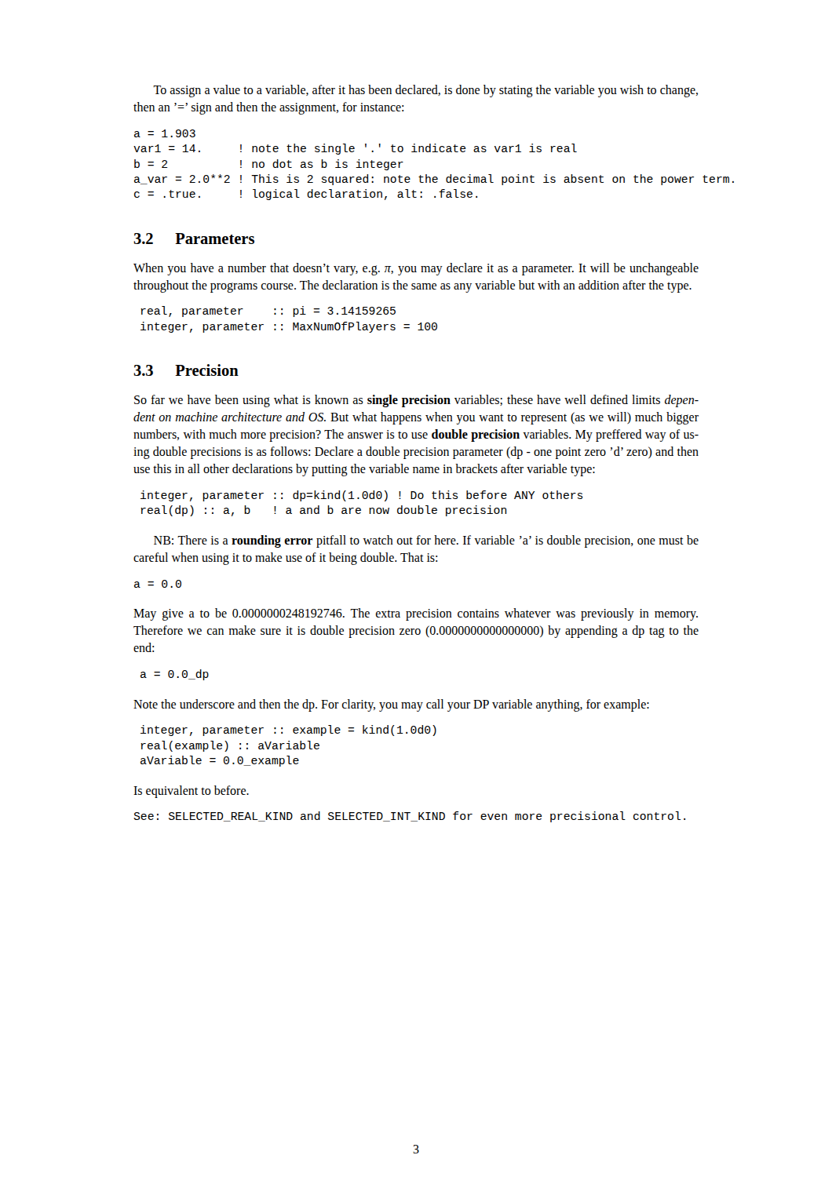To assign a value to a variable, after it has been declared, is done by stating the variable you wish to change, then an ’=’ sign and then the assignment, for instance:
a = 1.903
var1 = 14.     ! note the single '.' to indicate as var1 is real
b = 2          ! no dot as b is integer
a_var = 2.0**2 ! This is 2 squared: note the decimal point is absent on the power term.
c = .true.     ! logical declaration, alt: .false.
3.2 Parameters
When you have a number that doesn’t vary, e.g. π, you may declare it as a parameter. It will be unchangeable throughout the programs course. The declaration is the same as any variable but with an addition after the type.
real, parameter    :: pi = 3.14159265
integer, parameter :: MaxNumOfPlayers = 100
3.3 Precision
So far we have been using what is known as single precision variables; these have well defined limits dependent on machine architecture and OS. But what happens when you want to represent (as we will) much bigger numbers, with much more precision? The answer is to use double precision variables. My preffered way of using double precisions is as follows: Declare a double precision parameter (dp - one point zero ’d’ zero) and then use this in all other declarations by putting the variable name in brackets after variable type:
integer, parameter :: dp=kind(1.0d0) ! Do this before ANY others
real(dp) :: a, b   ! a and b are now double precision
NB: There is a rounding error pitfall to watch out for here. If variable ’a’ is double precision, one must be careful when using it to make use of it being double. That is:
a = 0.0
May give a to be 0.0000000248192746. The extra precision contains whatever was previously in memory. Therefore we can make sure it is double precision zero (0.0000000000000000) by appending a dp tag to the end:
a = 0.0_dp
Note the underscore and then the dp. For clarity, you may call your DP variable anything, for example:
integer, parameter :: example = kind(1.0d0)
real(example) :: aVariable
aVariable = 0.0_example
Is equivalent to before.
See: SELECTED_REAL_KIND and SELECTED_INT_KIND for even more precisional control.
3